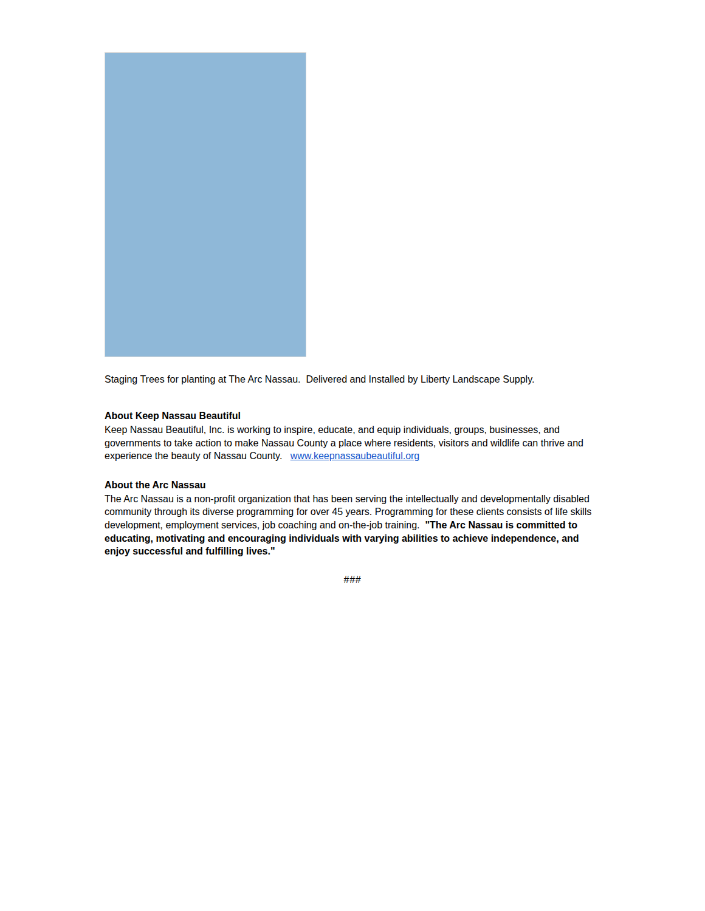Staging Trees for planting at The Arc Nassau. Delivered and Installed by Liberty Landscape Supply.
About Keep Nassau Beautiful
Keep Nassau Beautiful, Inc. is working to inspire, educate, and equip individuals, groups, businesses, and governments to take action to make Nassau County a place where residents, visitors and wildlife can thrive and experience the beauty of Nassau County. www.keepnassaubeautiful.org
About the Arc Nassau
The Arc Nassau is a non-profit organization that has been serving the intellectually and developmentally disabled community through its diverse programming for over 45 years. Programming for these clients consists of life skills development, employment services, job coaching and on-the-job training. "The Arc Nassau is committed to educating, motivating and encouraging individuals with varying abilities to achieve independence, and enjoy successful and fulfilling lives."
###